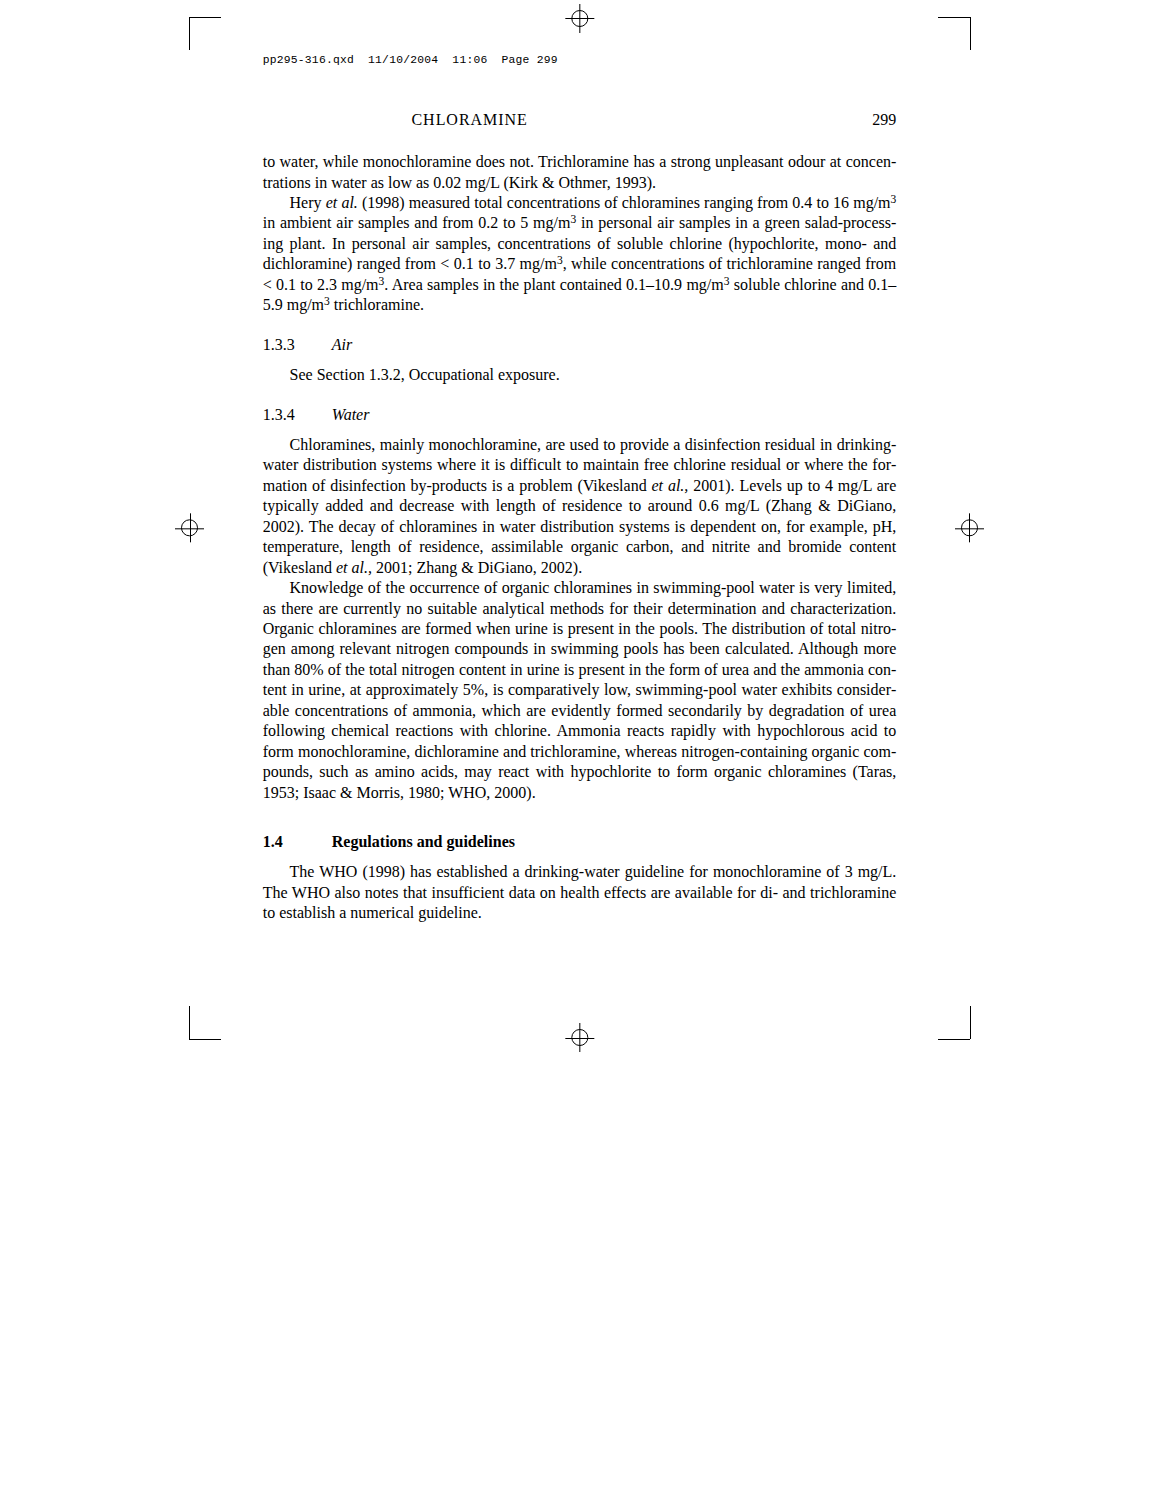pp295-316.qxd 11/10/2004 11:06 Page 299
CHLORAMINE 299
to water, while monochloramine does not. Trichloramine has a strong unpleasant odour at concentrations in water as low as 0.02 mg/L (Kirk & Othmer, 1993).
Hery et al. (1998) measured total concentrations of chloramines ranging from 0.4 to 16 mg/m3 in ambient air samples and from 0.2 to 5 mg/m3 in personal air samples in a green salad-processing plant. In personal air samples, concentrations of soluble chlorine (hypochlorite, mono- and dichloramine) ranged from < 0.1 to 3.7 mg/m3, while concentrations of trichloramine ranged from < 0.1 to 2.3 mg/m3. Area samples in the plant contained 0.1–10.9 mg/m3 soluble chlorine and 0.1–5.9 mg/m3 trichloramine.
1.3.3
Air
See Section 1.3.2, Occupational exposure.
1.3.4
Water
Chloramines, mainly monochloramine, are used to provide a disinfection residual in drinking-water distribution systems where it is difficult to maintain free chlorine residual or where the formation of disinfection by-products is a problem (Vikesland et al., 2001). Levels up to 4 mg/L are typically added and decrease with length of residence to around 0.6 mg/L (Zhang & DiGiano, 2002). The decay of chloramines in water distribution systems is dependent on, for example, pH, temperature, length of residence, assimilable organic carbon, and nitrite and bromide content (Vikesland et al., 2001; Zhang & DiGiano, 2002).
Knowledge of the occurrence of organic chloramines in swimming-pool water is very limited, as there are currently no suitable analytical methods for their determination and characterization. Organic chloramines are formed when urine is present in the pools. The distribution of total nitrogen among relevant nitrogen compounds in swimming pools has been calculated. Although more than 80% of the total nitrogen content in urine is present in the form of urea and the ammonia content in urine, at approximately 5%, is comparatively low, swimming-pool water exhibits considerable concentrations of ammonia, which are evidently formed secondarily by degradation of urea following chemical reactions with chlorine. Ammonia reacts rapidly with hypochlorous acid to form monochloramine, dichloramine and trichloramine, whereas nitrogen-containing organic compounds, such as amino acids, may react with hypochlorite to form organic chloramines (Taras, 1953; Isaac & Morris, 1980; WHO, 2000).
1.4
Regulations and guidelines
The WHO (1998) has established a drinking-water guideline for monochloramine of 3 mg/L. The WHO also notes that insufficient data on health effects are available for di- and trichloramine to establish a numerical guideline.